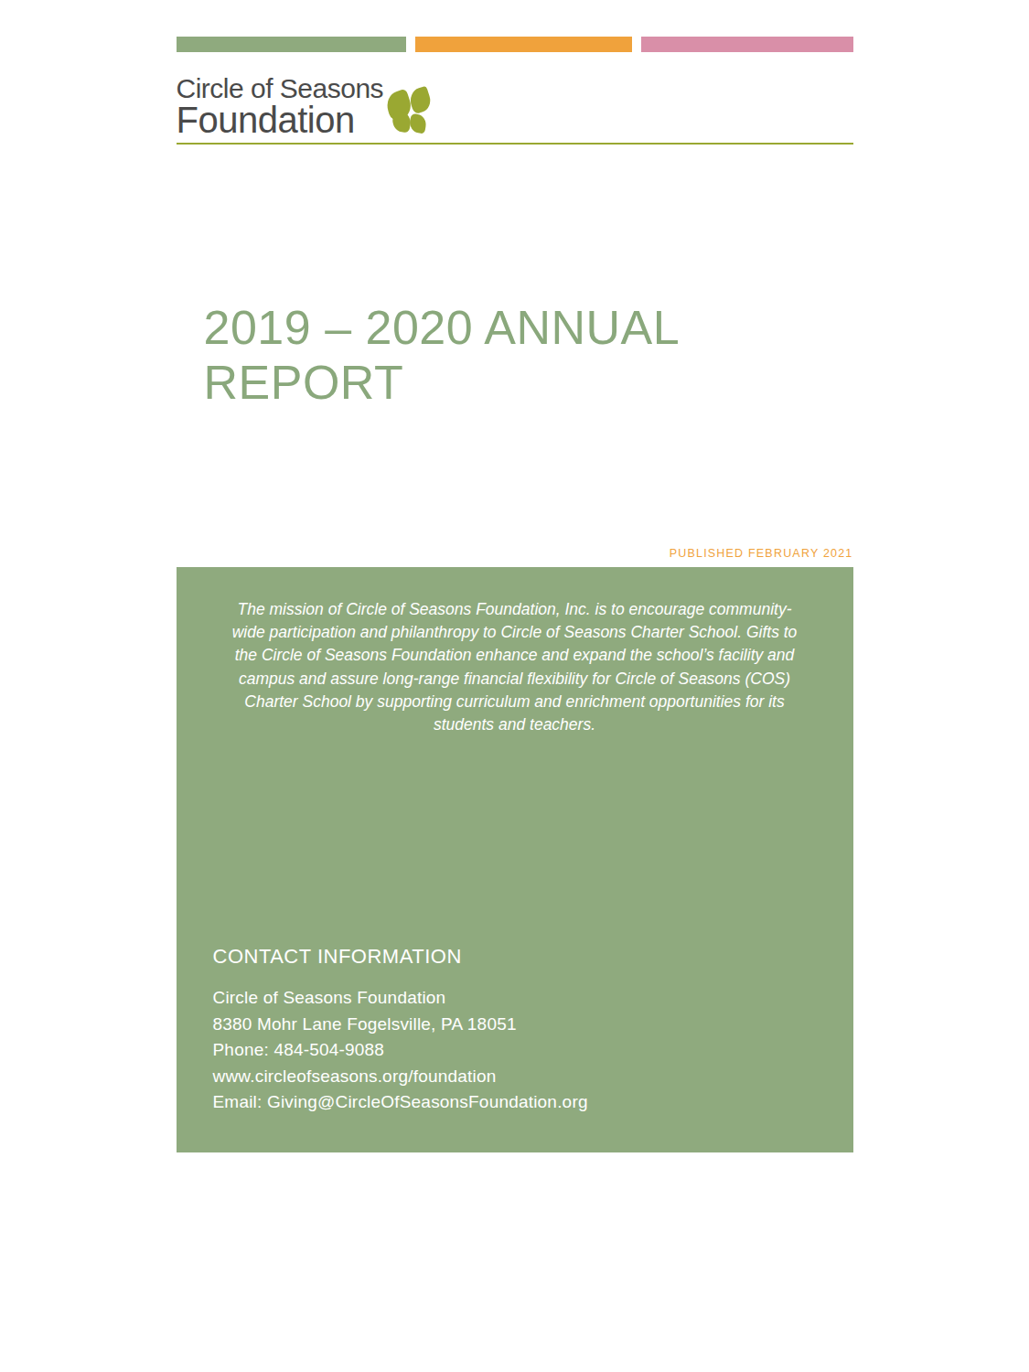Circle of Seasons Foundation
2019 – 2020 ANNUAL REPORT
PUBLISHED FEBRUARY 2021
The mission of Circle of Seasons Foundation, Inc. is to encourage community-wide participation and philanthropy to Circle of Seasons Charter School. Gifts to the Circle of Seasons Foundation enhance and expand the school’s facility and campus and assure long-range financial flexibility for Circle of Seasons (COS) Charter School by supporting curriculum and enrichment opportunities for its students and teachers.
CONTACT INFORMATION
Circle of Seasons Foundation
8380 Mohr Lane Fogelsville, PA 18051
Phone: 484-504-9088
www.circleofseasons.org/foundation
Email: Giving@CircleOfSeasonsFoundation.org